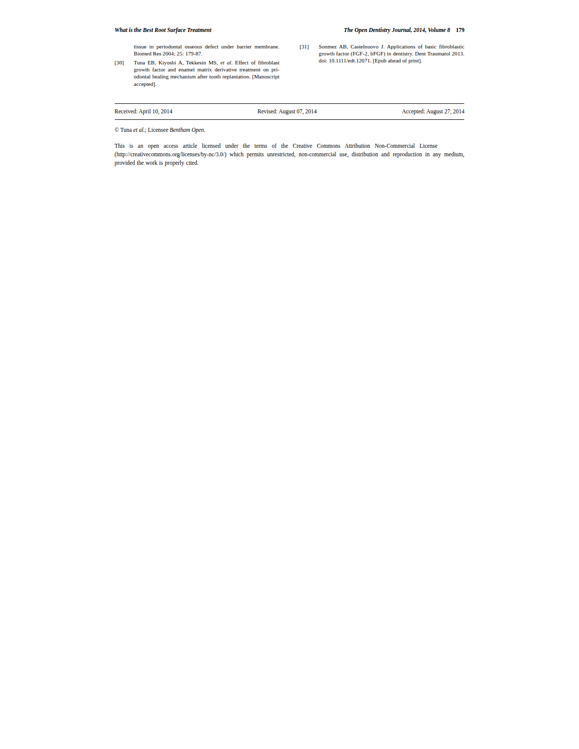What is the Best Root Surface Treatment
The Open Dentistry Journal, 2014, Volume 8179
[ ]
tissue in periodontal osseous defect under barrier membrane. Biomed Res 2004; 25: 179-87.
[30]
Tuna EB, Kiyoshi A, Tekkesin MS, et al. Effect of fibroblast growth factor and enamel matrix derivative treatment on priodontal healing mechanism after tooth replantation. [Manuscript accepted].
[31]
Sonmez AB, Castelnuovo J. Applications of basic fibroblastic growth factor (FGF-2, bFGF) in dentistry. Dent Traumatol 2013. doi: 10.1111/edt.12071. [Epub ahead of print].
Received: April 10, 2014 Revised: August 07, 2014 Accepted: August 27, 2014
© Tuna et al.; Licensee Bentham Open.
This is an open access article licensed under the terms of the Creative Commons Attribution Non-Commercial License (http://creativecommons.org/licenses/by-nc/3.0/) which permits unrestricted, non-commercial use, distribution and reproduction in any medium, provided the work is properly cited.